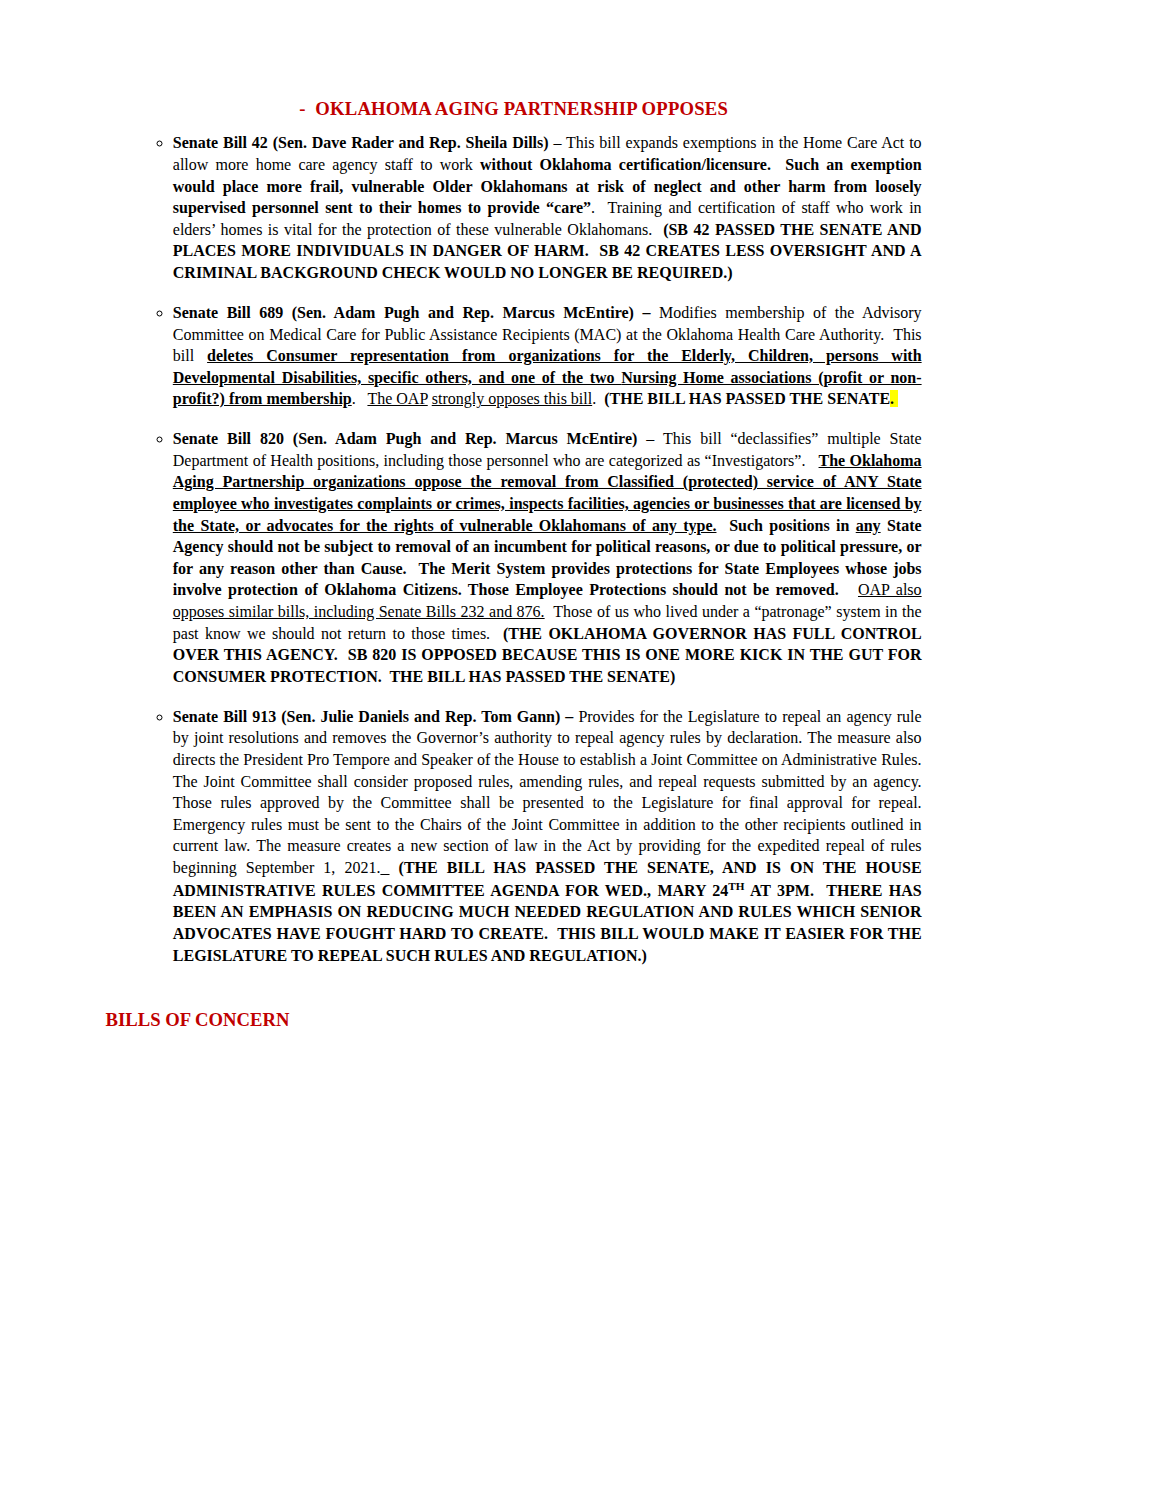- OKLAHOMA AGING PARTNERSHIP OPPOSES
Senate Bill 42 (Sen. Dave Rader and Rep. Sheila Dills) – This bill expands exemptions in the Home Care Act to allow more home care agency staff to work without Oklahoma certification/licensure. Such an exemption would place more frail, vulnerable Older Oklahomans at risk of neglect and other harm from loosely supervised personnel sent to their homes to provide “care”. Training and certification of staff who work in elders’ homes is vital for the protection of these vulnerable Oklahomans. (SB 42 PASSED THE SENATE AND PLACES MORE INDIVIDUALS IN DANGER OF HARM. SB 42 CREATES LESS OVERSIGHT AND A CRIMINAL BACKGROUND CHECK WOULD NO LONGER BE REQUIRED.)
Senate Bill 689 (Sen. Adam Pugh and Rep. Marcus McEntire) – Modifies membership of the Advisory Committee on Medical Care for Public Assistance Recipients (MAC) at the Oklahoma Health Care Authority. This bill deletes Consumer representation from organizations for the Elderly, Children, persons with Developmental Disabilities, specific others, and one of the two Nursing Home associations (profit or non-profit?) from membership. The OAP strongly opposes this bill. (THE BILL HAS PASSED THE SENATE.
Senate Bill 820 (Sen. Adam Pugh and Rep. Marcus McEntire) – This bill “declassifies” multiple State Department of Health positions, including those personnel who are categorized as “Investigators”. The Oklahoma Aging Partnership organizations oppose the removal from Classified (protected) service of ANY State employee who investigates complaints or crimes, inspects facilities, agencies or businesses that are licensed by the State, or advocates for the rights of vulnerable Oklahomans of any type. Such positions in any State Agency should not be subject to removal of an incumbent for political reasons, or due to political pressure, or for any reason other than Cause. The Merit System provides protections for State Employees whose jobs involve protection of Oklahoma Citizens. Those Employee Protections should not be removed. OAP also opposes similar bills, including Senate Bills 232 and 876. Those of us who lived under a “patronage” system in the past know we should not return to those times. (THE OKLAHOMA GOVERNOR HAS FULL CONTROL OVER THIS AGENCY. SB 820 IS OPPOSED BECAUSE THIS IS ONE MORE KICK IN THE GUT FOR CONSUMER PROTECTION. THE BILL HAS PASSED THE SENATE)
Senate Bill 913 (Sen. Julie Daniels and Rep. Tom Gann) – Provides for the Legislature to repeal an agency rule by joint resolutions and removes the Governor’s authority to repeal agency rules by declaration. The measure also directs the President Pro Tempore and Speaker of the House to establish a Joint Committee on Administrative Rules. The Joint Committee shall consider proposed rules, amending rules, and repeal requests submitted by an agency. Those rules approved by the Committee shall be presented to the Legislature for final approval for repeal. Emergency rules must be sent to the Chairs of the Joint Committee in addition to the other recipients outlined in current law. The measure creates a new section of law in the Act by providing for the expedited repeal of rules beginning September 1, 2021. (THE BILL HAS PASSED THE SENATE, AND IS ON THE HOUSE ADMINISTRATIVE RULES COMMITTEE AGENDA FOR WED., MARY 24TH AT 3PM. THERE HAS BEEN AN EMPHASIS ON REDUCING MUCH NEEDED REGULATION AND RULES WHICH SENIOR ADVOCATES HAVE FOUGHT HARD TO CREATE. THIS BILL WOULD MAKE IT EASIER FOR THE LEGISLATURE TO REPEAL SUCH RULES AND REGULATION.)
BILLS OF CONCERN